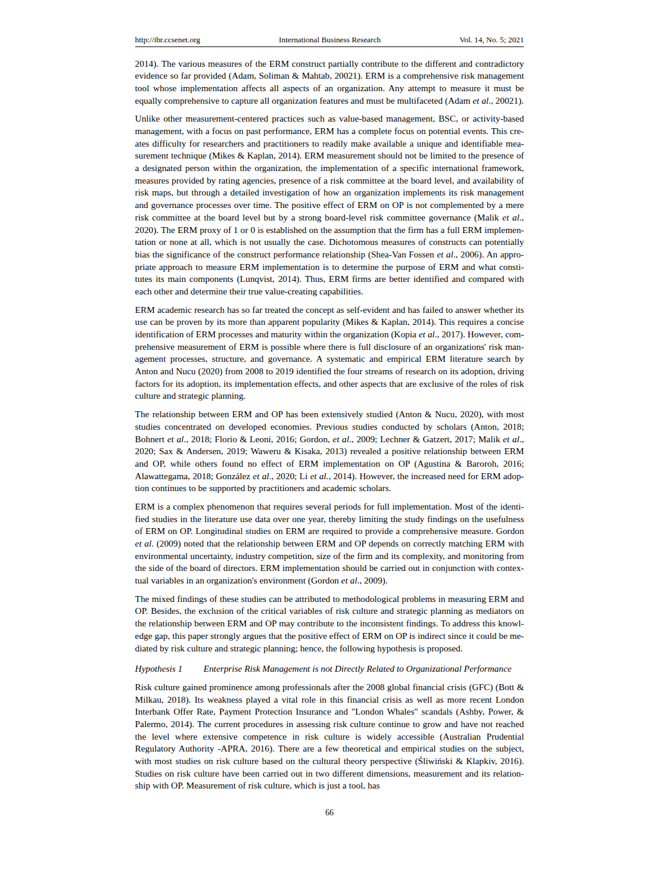http://ibr.ccsenet.org International Business Research Vol. 14, No. 5; 2021
2014). The various measures of the ERM construct partially contribute to the different and contradictory evidence so far provided (Adam, Soliman & Mahtab, 20021). ERM is a comprehensive risk management tool whose implementation affects all aspects of an organization. Any attempt to measure it must be equally comprehensive to capture all organization features and must be multifaceted (Adam et al., 20021).
Unlike other measurement-centered practices such as value-based management, BSC, or activity-based management, with a focus on past performance, ERM has a complete focus on potential events. This creates difficulty for researchers and practitioners to readily make available a unique and identifiable measurement technique (Mikes & Kaplan, 2014). ERM measurement should not be limited to the presence of a designated person within the organization, the implementation of a specific international framework, measures provided by rating agencies, presence of a risk committee at the board level, and availability of risk maps, but through a detailed investigation of how an organization implements its risk management and governance processes over time. The positive effect of ERM on OP is not complemented by a mere risk committee at the board level but by a strong board-level risk committee governance (Malik et al., 2020). The ERM proxy of 1 or 0 is established on the assumption that the firm has a full ERM implementation or none at all, which is not usually the case. Dichotomous measures of constructs can potentially bias the significance of the construct performance relationship (Shea-Van Fossen et al., 2006). An appropriate approach to measure ERM implementation is to determine the purpose of ERM and what constitutes its main components (Lunqvist, 2014). Thus, ERM firms are better identified and compared with each other and determine their true value-creating capabilities.
ERM academic research has so far treated the concept as self-evident and has failed to answer whether its use can be proven by its more than apparent popularity (Mikes & Kaplan, 2014). This requires a concise identification of ERM processes and maturity within the organization (Kopia et al., 2017). However, comprehensive measurement of ERM is possible where there is full disclosure of an organizations' risk management processes, structure, and governance. A systematic and empirical ERM literature search by Anton and Nucu (2020) from 2008 to 2019 identified the four streams of research on its adoption, driving factors for its adoption, its implementation effects, and other aspects that are exclusive of the roles of risk culture and strategic planning.
The relationship between ERM and OP has been extensively studied (Anton & Nucu, 2020), with most studies concentrated on developed economies. Previous studies conducted by scholars (Anton, 2018; Bohnert et al., 2018; Florio & Leoni, 2016; Gordon, et al., 2009; Lechner & Gatzert, 2017; Malik et al., 2020; Sax & Andersen, 2019; Waweru & Kisaka, 2013) revealed a positive relationship between ERM and OP, while others found no effect of ERM implementation on OP (Agustina & Baroroh, 2016; Alawattegama, 2018; González et al., 2020; Li et al., 2014). However, the increased need for ERM adoption continues to be supported by practitioners and academic scholars.
ERM is a complex phenomenon that requires several periods for full implementation. Most of the identified studies in the literature use data over one year, thereby limiting the study findings on the usefulness of ERM on OP. Longitudinal studies on ERM are required to provide a comprehensive measure. Gordon et al. (2009) noted that the relationship between ERM and OP depends on correctly matching ERM with environmental uncertainty, industry competition, size of the firm and its complexity, and monitoring from the side of the board of directors. ERM implementation should be carried out in conjunction with contextual variables in an organization's environment (Gordon et al., 2009).
The mixed findings of these studies can be attributed to methodological problems in measuring ERM and OP. Besides, the exclusion of the critical variables of risk culture and strategic planning as mediators on the relationship between ERM and OP may contribute to the inconsistent findings. To address this knowledge gap, this paper strongly argues that the positive effect of ERM on OP is indirect since it could be mediated by risk culture and strategic planning; hence, the following hypothesis is proposed.
Hypothesis 1 Enterprise Risk Management is not Directly Related to Organizational Performance
Risk culture gained prominence among professionals after the 2008 global financial crisis (GFC) (Bott & Milkau, 2018). Its weakness played a vital role in this financial crisis as well as more recent London Interbank Offer Rate, Payment Protection Insurance and "London Whales" scandals (Ashby, Power, & Palermo, 2014). The current procedures in assessing risk culture continue to grow and have not reached the level where extensive competence in risk culture is widely accessible (Australian Prudential Regulatory Authority -APRA, 2016). There are a few theoretical and empirical studies on the subject, with most studies on risk culture based on the cultural theory perspective (Śliwiński & Klapkiv, 2016). Studies on risk culture have been carried out in two different dimensions, measurement and its relationship with OP. Measurement of risk culture, which is just a tool, has
66